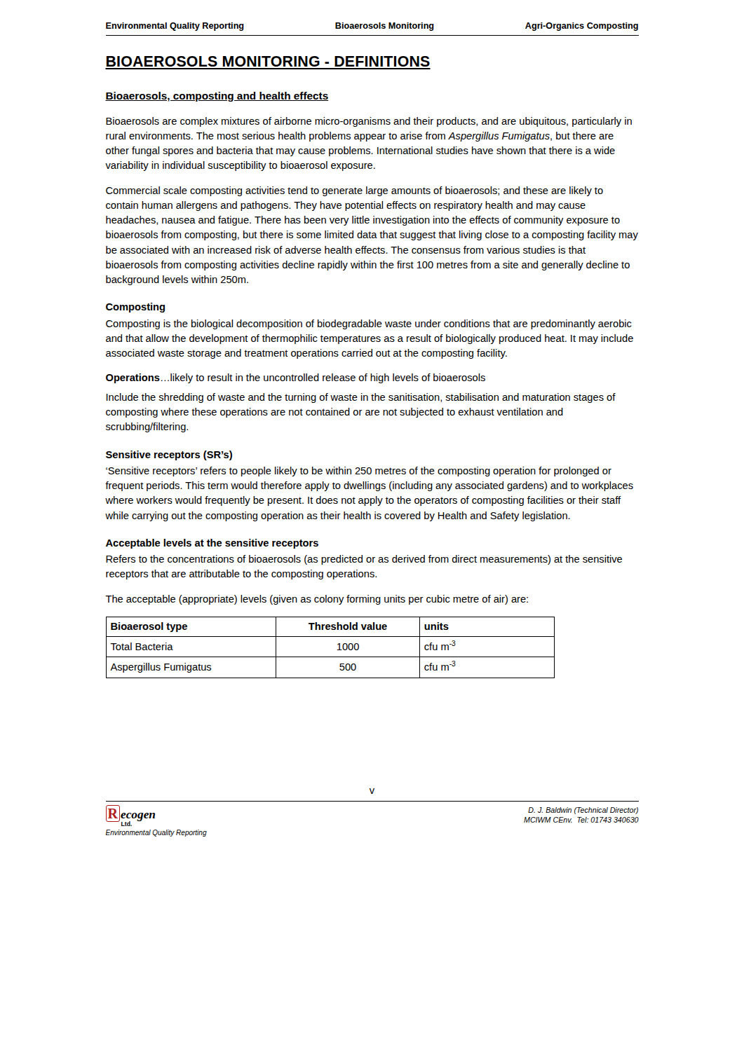Environmental Quality Reporting Bioaerosols Monitoring Agri-Organics Composting
BIOAEROSOLS MONITORING - DEFINITIONS
Bioaerosols, composting and health effects
Bioaerosols are complex mixtures of airborne micro-organisms and their products, and are ubiquitous, particularly in rural environments. The most serious health problems appear to arise from Aspergillus Fumigatus, but there are other fungal spores and bacteria that may cause problems. International studies have shown that there is a wide variability in individual susceptibility to bioaerosol exposure.
Commercial scale composting activities tend to generate large amounts of bioaerosols; and these are likely to contain human allergens and pathogens. They have potential effects on respiratory health and may cause headaches, nausea and fatigue. There has been very little investigation into the effects of community exposure to bioaerosols from composting, but there is some limited data that suggest that living close to a composting facility may be associated with an increased risk of adverse health effects. The consensus from various studies is that bioaerosols from composting activities decline rapidly within the first 100 metres from a site and generally decline to background levels within 250m.
Composting
Composting is the biological decomposition of biodegradable waste under conditions that are predominantly aerobic and that allow the development of thermophilic temperatures as a result of biologically produced heat. It may include associated waste storage and treatment operations carried out at the composting facility.
Operations…likely to result in the uncontrolled release of high levels of bioaerosols
Include the shredding of waste and the turning of waste in the sanitisation, stabilisation and maturation stages of composting where these operations are not contained or are not subjected to exhaust ventilation and scrubbing/filtering.
Sensitive receptors (SR’s)
‘Sensitive receptors’ refers to people likely to be within 250 metres of the composting operation for prolonged or frequent periods. This term would therefore apply to dwellings (including any associated gardens) and to workplaces where workers would frequently be present. It does not apply to the operators of composting facilities or their staff while carrying out the composting operation as their health is covered by Health and Safety legislation.
Acceptable levels at the sensitive receptors
Refers to the concentrations of bioaerosols (as predicted or as derived from direct measurements) at the sensitive receptors that are attributable to the composting operations.
The acceptable (appropriate) levels (given as colony forming units per cubic metre of air) are:
| Bioaerosol type | Threshold value | units |
| --- | --- | --- |
| Total Bacteria | 1000 | cfu m -3 |
| Aspergillus Fumigatus | 500 | cfu m -3 |
v
Recogen
Ltd.
Environmental Quality Reporting
D. J. Baldwin (Technical Director)
MCIWM CEnv. Tel: 01743 340630